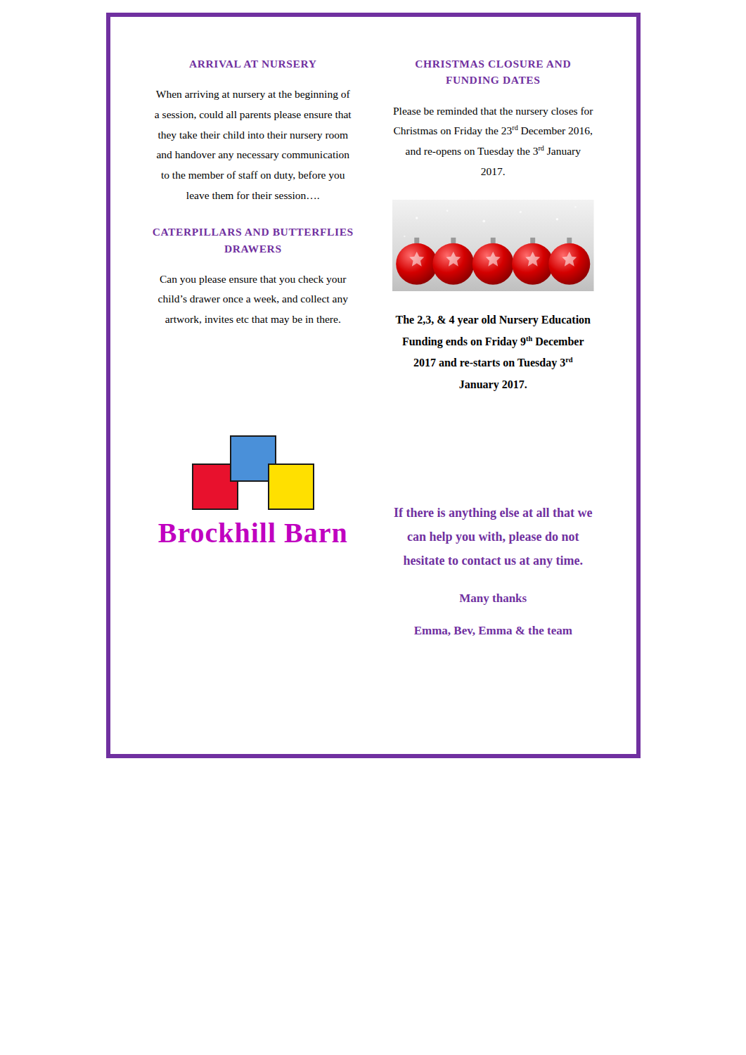Arrival at Nursery
When arriving at nursery at the beginning of a session, could all parents please ensure that they take their child into their nursery room and handover any necessary communication to the member of staff on duty, before you leave them for their session….
Caterpillars and Butterflies Drawers
Can you please ensure that you check your child’s drawer once a week, and collect any artwork, invites etc that may be in there.
Brockhill Barn
Christmas Closure and Funding Dates
Please be reminded that the nursery closes for Christmas on Friday the 23rd December 2016, and re-opens on Tuesday the 3rd January 2017.
The 2,3, & 4 year old Nursery Education Funding ends on Friday 9th December 2017 and re-starts on Tuesday 3rd January 2017.
If there is anything else at all that we can help you with, please do not hesitate to contact us at any time.
Many thanks
Emma, Bev, Emma & the team